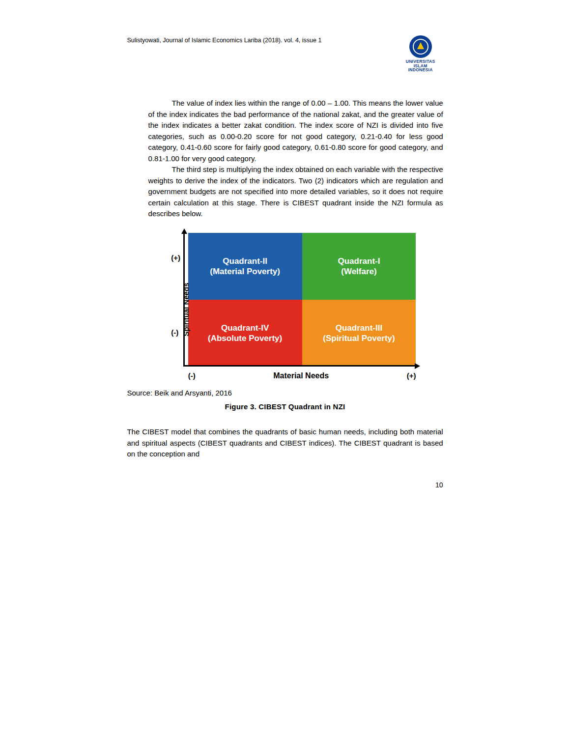Sulistyowati, Journal of Islamic Economics Lariba (2018). vol. 4, issue 1
UNIVERSITAS
ISLAM
INDONESIA
The value of index lies within the range of 0.00 – 1.00. This means the lower value of the index indicates the bad performance of the national zakat, and the greater value of the index indicates a better zakat condition. The index score of NZI is divided into five categories, such as 0.00-0.20 score for not good category, 0.21-0.40 for less good category, 0.41-0.60 score for fairly good category, 0.61-0.80 score for good category, and 0.81-1.00 for very good category.
The third step is multiplying the index obtained on each variable with the respective weights to derive the index of the indicators. Two (2) indicators which are regulation and government budgets are not specified into more detailed variables, so it does not require certain calculation at this stage. There is CIBEST quadrant inside the NZI formula as describes below.
Spiritual Needs
(+)
(-)
Quadrant-II(Material Poverty)
Quadrant-I(Welfare)
Quadrant-IV(Absolute Poverty)
Quadrant-III(Spiritual Poverty)
(-) Material Needs (+)
Source: Beik and Arsyanti, 2016
Figure 3. CIBEST Quadrant in NZI
The CIBEST model that combines the quadrants of basic human needs, including both material and spiritual aspects (CIBEST quadrants and CIBEST indices). The CIBEST quadrant is based on the conception and
10